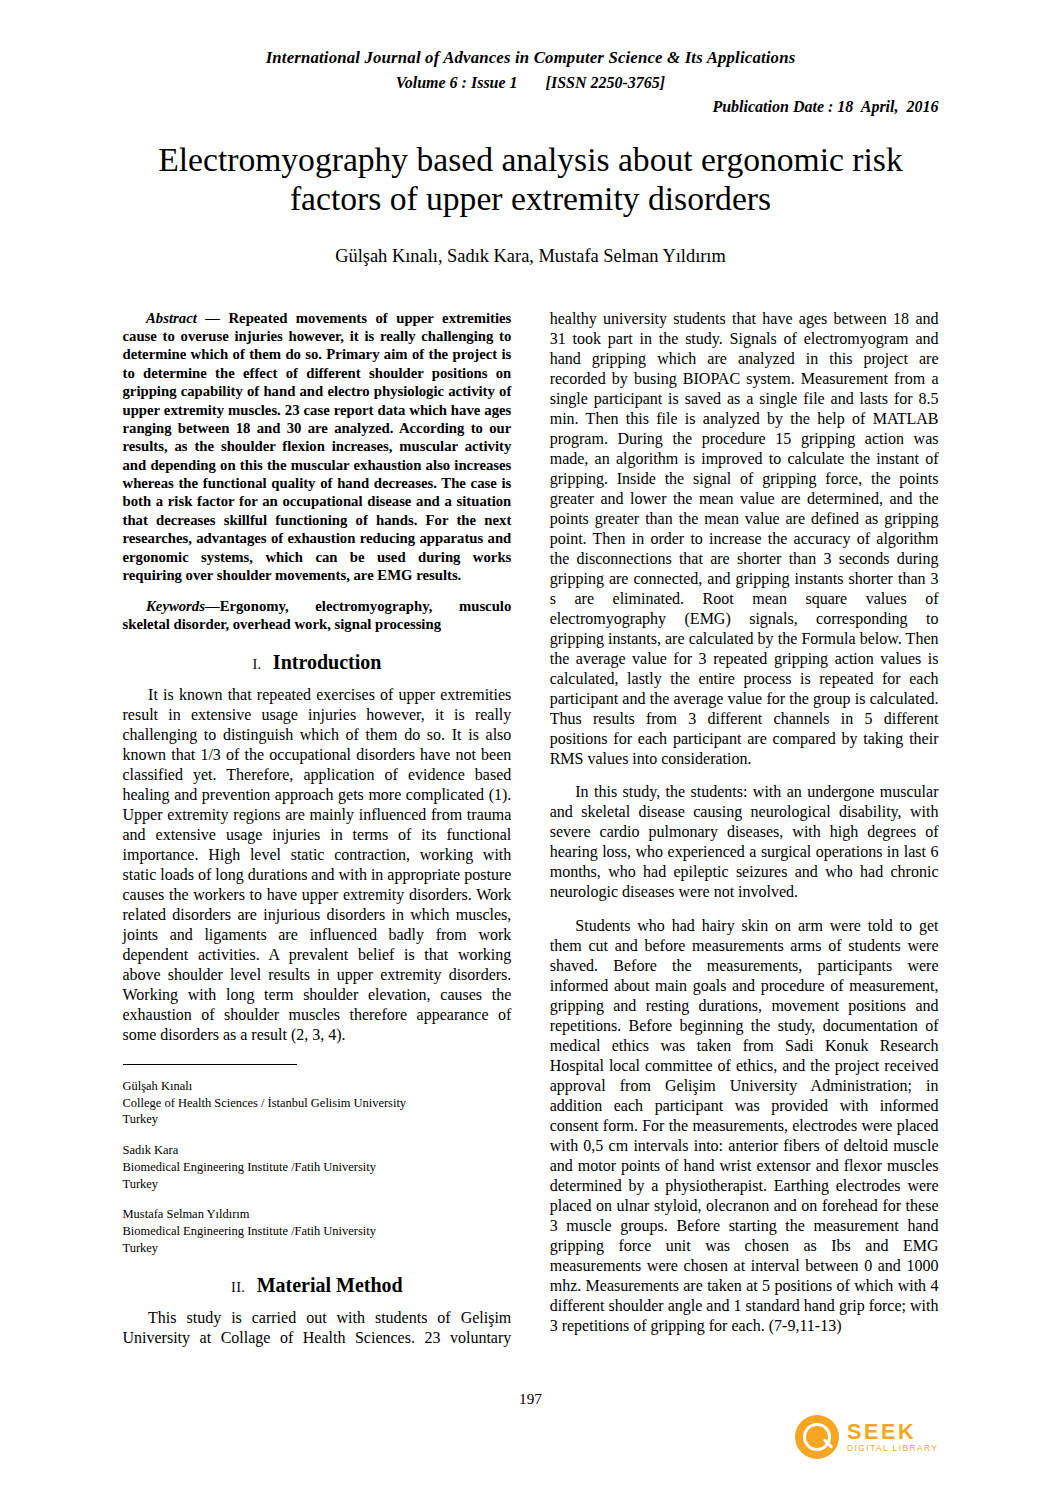International Journal of Advances in Computer Science & Its Applications
Volume 6 : Issue 1 [ISSN 2250-3765]
Publication Date : 18 April, 2016
Electromyography based analysis about ergonomic risk factors of upper extremity disorders
Gülşah Kınalı, Sadık Kara, Mustafa Selman Yıldırım
Abstract — Repeated movements of upper extremities cause to overuse injuries however, it is really challenging to determine which of them do so. Primary aim of the project is to determine the effect of different shoulder positions on gripping capability of hand and electro physiologic activity of upper extremity muscles. 23 case report data which have ages ranging between 18 and 30 are analyzed. According to our results, as the shoulder flexion increases, muscular activity and depending on this the muscular exhaustion also increases whereas the functional quality of hand decreases. The case is both a risk factor for an occupational disease and a situation that decreases skillful functioning of hands. For the next researches, advantages of exhaustion reducing apparatus and ergonomic systems, which can be used during works requiring over shoulder movements, are EMG results.
Keywords—Ergonomy, electromyography, musculo skeletal disorder, overhead work, signal processing
I. Introduction
It is known that repeated exercises of upper extremities result in extensive usage injuries however, it is really challenging to distinguish which of them do so. It is also known that 1/3 of the occupational disorders have not been classified yet. Therefore, application of evidence based healing and prevention approach gets more complicated (1). Upper extremity regions are mainly influenced from trauma and extensive usage injuries in terms of its functional importance. High level static contraction, working with static loads of long durations and with in appropriate posture causes the workers to have upper extremity disorders. Work related disorders are injurious disorders in which muscles, joints and ligaments are influenced badly from work dependent activities. A prevalent belief is that working above shoulder level results in upper extremity disorders. Working with long term shoulder elevation, causes the exhaustion of shoulder muscles therefore appearance of some disorders as a result (2, 3, 4).
Gülşah Kınalı
College of Health Sciences / İstanbul Gelisim University
Turkey
Sadık Kara
Biomedical Engineering Institute /Fatih University
Turkey
Mustafa Selman Yıldırım
Biomedical Engineering Institute /Fatih University
Turkey
II. Material Method
This study is carried out with students of Gelişim University at Collage of Health Sciences. 23 voluntary healthy university students that have ages between 18 and 31 took part in the study. Signals of electromyogram and hand gripping which are analyzed in this project are recorded by busing BIOPAC system. Measurement from a single participant is saved as a single file and lasts for 8.5 min. Then this file is analyzed by the help of MATLAB program. During the procedure 15 gripping action was made, an algorithm is improved to calculate the instant of gripping. Inside the signal of gripping force, the points greater and lower the mean value are determined, and the points greater than the mean value are defined as gripping point. Then in order to increase the accuracy of algorithm the disconnections that are shorter than 3 seconds during gripping are connected, and gripping instants shorter than 3 s are eliminated. Root mean square values of electromyography (EMG) signals, corresponding to gripping instants, are calculated by the Formula below. Then the average value for 3 repeated gripping action values is calculated, lastly the entire process is repeated for each participant and the average value for the group is calculated. Thus results from 3 different channels in 5 different positions for each participant are compared by taking their RMS values into consideration.
In this study, the students: with an undergone muscular and skeletal disease causing neurological disability, with severe cardio pulmonary diseases, with high degrees of hearing loss, who experienced a surgical operations in last 6 months, who had epileptic seizures and who had chronic neurologic diseases were not involved.
Students who had hairy skin on arm were told to get them cut and before measurements arms of students were shaved. Before the measurements, participants were informed about main goals and procedure of measurement, gripping and resting durations, movement positions and repetitions. Before beginning the study, documentation of medical ethics was taken from Sadi Konuk Research Hospital local committee of ethics, and the project received approval from Gelişim University Administration; in addition each participant was provided with informed consent form. For the measurements, electrodes were placed with 0,5 cm intervals into: anterior fibers of deltoid muscle and motor points of hand wrist extensor and flexor muscles determined by a physiotherapist. Earthing electrodes were placed on ulnar styloid, olecranon and on forehead for these 3 muscle groups. Before starting the measurement hand gripping force unit was chosen as Ibs and EMG measurements were chosen at interval between 0 and 1000 mhz. Measurements are taken at 5 positions of which with 4 different shoulder angle and 1 standard hand grip force; with 3 repetitions of gripping for each. (7-9,11-13)
197
SEEK DIGITAL LIBRARY